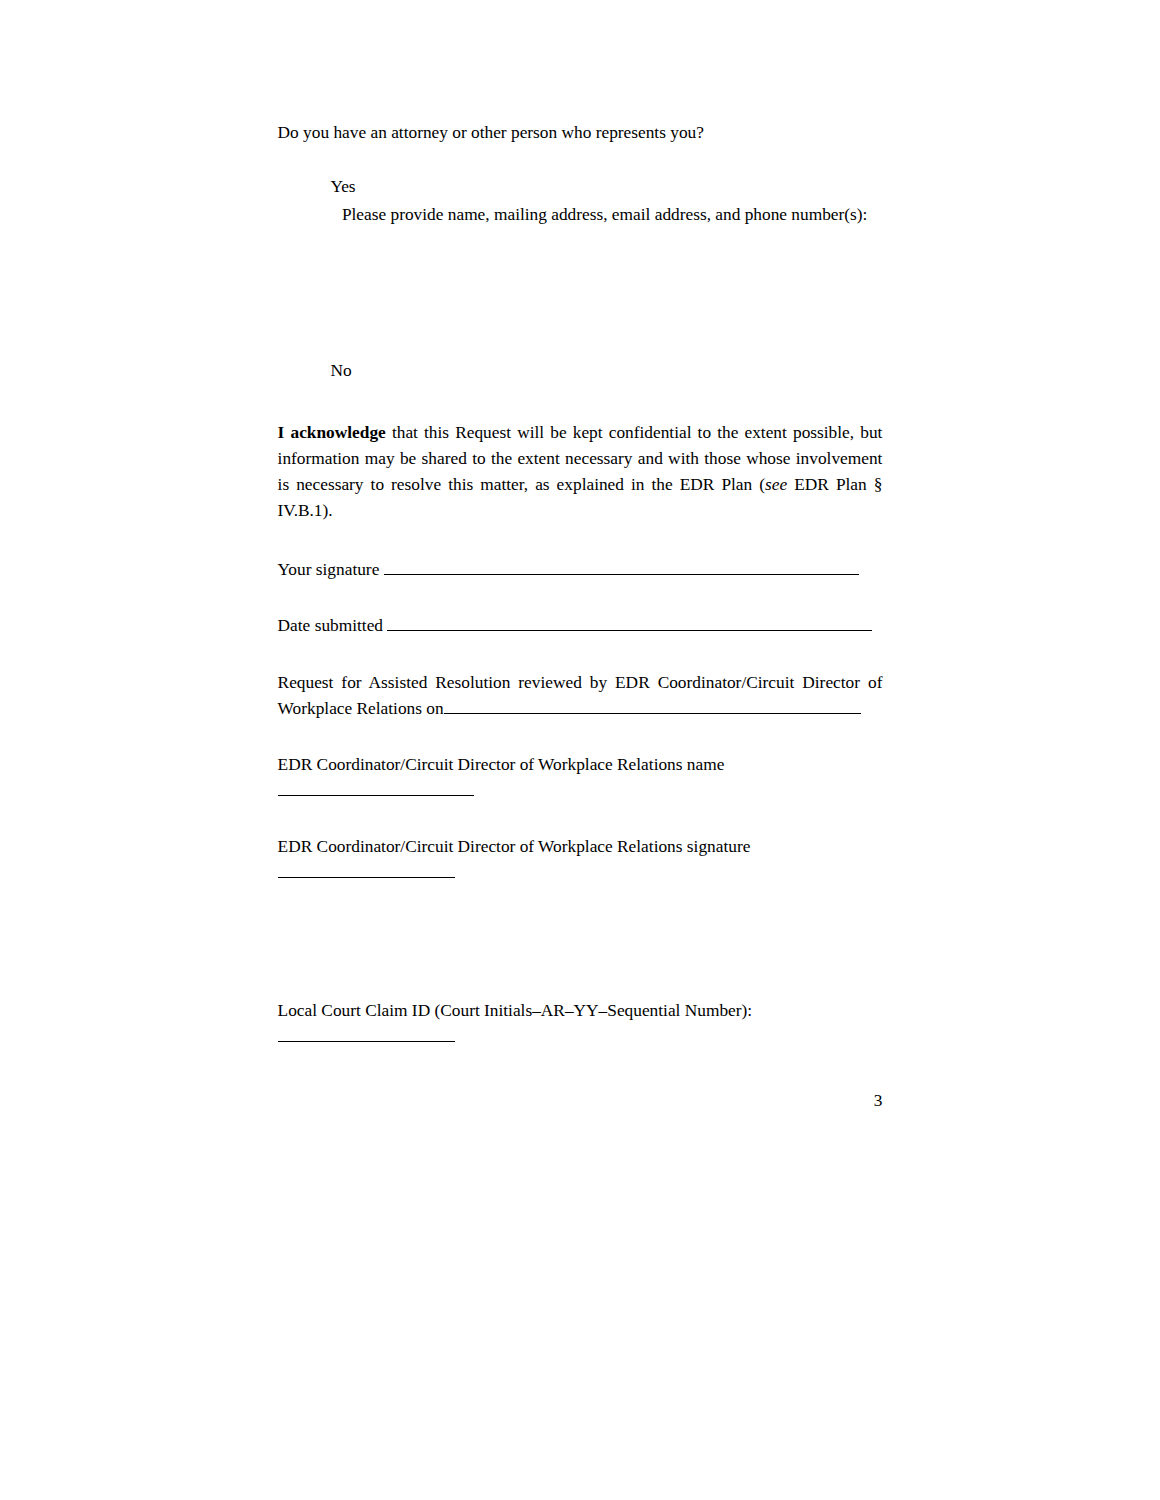Do you have an attorney or other person who represents you?
Yes
Please provide name, mailing address, email address, and phone number(s):
No
I acknowledge that this Request will be kept confidential to the extent possible, but information may be shared to the extent necessary and with those whose involvement is necessary to resolve this matter, as explained in the EDR Plan (see EDR Plan § IV.B.1).
Your signature
Date submitted
Request for Assisted Resolution reviewed by EDR Coordinator/Circuit Director of Workplace Relations on
EDR Coordinator/Circuit Director of Workplace Relations name
EDR Coordinator/Circuit Director of Workplace Relations signature
Local Court Claim ID (Court Initials–AR–YY–Sequential Number):
3